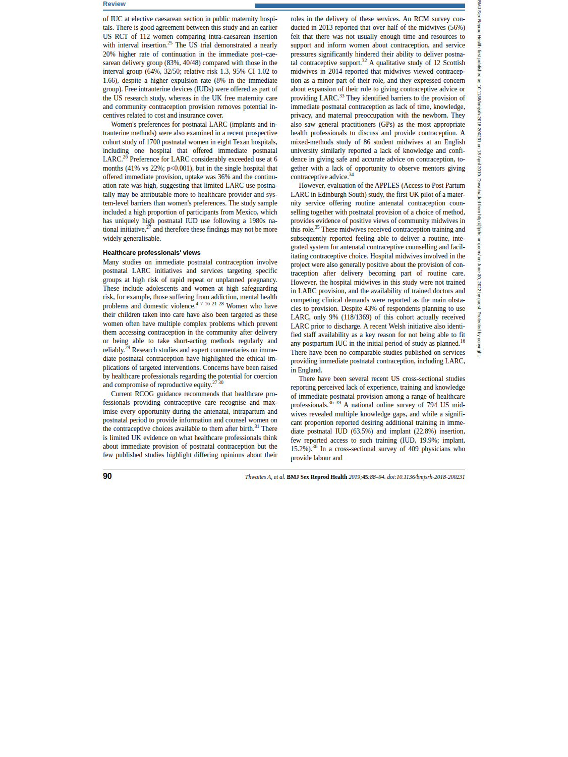BMJ Sex Reprod Health: first published as 10.1136/bmjsrh-2018-200231 on 18 April 2019. Downloaded from http://jfprhc.bmj.com/ on June 30, 2022 by guest. Protected by copyright.
Review
of IUC at elective caesarean section in public maternity hospitals. There is good agreement between this study and an earlier US RCT of 112 women comparing intra-caesarean insertion with interval insertion.25 The US trial demonstrated a nearly 20% higher rate of continuation in the immediate post–caesarean delivery group (83%, 40/48) compared with those in the interval group (64%, 32/50; relative risk 1.3, 95% CI 1.02 to 1.66), despite a higher expulsion rate (8% in the immediate group). Free intrauterine devices (IUDs) were offered as part of the US research study, whereas in the UK free maternity care and community contraception provision removes potential incentives related to cost and insurance cover.
Women's preferences for postnatal LARC (implants and intrauterine methods) were also examined in a recent prospective cohort study of 1700 postnatal women in eight Texan hospitals, including one hospital that offered immediate postnatal LARC.26 Preference for LARC considerably exceeded use at 6 months (41% vs 22%; p<0.001), but in the single hospital that offered immediate provision, uptake was 36% and the continuation rate was high, suggesting that limited LARC use postnatally may be attributable more to healthcare provider and system-level barriers than women's preferences. The study sample included a high proportion of participants from Mexico, which has uniquely high postnatal IUD use following a 1980s national initiative,27 and therefore these findings may not be more widely generalisable.
Healthcare professionals' views
Many studies on immediate postnatal contraception involve postnatal LARC initiatives and services targeting specific groups at high risk of rapid repeat or unplanned pregnancy. These include adolescents and women at high safeguarding risk, for example, those suffering from addiction, mental health problems and domestic violence.4 7 16 21 28 Women who have their children taken into care have also been targeted as these women often have multiple complex problems which prevent them accessing contraception in the community after delivery or being able to take short-acting methods regularly and reliably.29 Research studies and expert commentaries on immediate postnatal contraception have highlighted the ethical implications of targeted interventions. Concerns have been raised by healthcare professionals regarding the potential for coercion and compromise of reproductive equity.27 30
Current RCOG guidance recommends that healthcare professionals providing contraceptive care recognise and maximise every opportunity during the antenatal, intrapartum and postnatal period to provide information and counsel women on the contraceptive choices available to them after birth.31 There is limited UK evidence on what healthcare professionals think about immediate provision of postnatal contraception but the few published studies highlight differing opinions about their roles in the delivery of these services. An RCM survey conducted in 2013 reported that over half of the midwives (56%) felt that there was not usually enough time and resources to support and inform women about contraception, and service pressures significantly hindered their ability to deliver postnatal contraceptive support.32 A qualitative study of 12 Scottish midwives in 2014 reported that midwives viewed contraception as a minor part of their role, and they expressed concern about expansion of their role to giving contraceptive advice or providing LARC.33 They identified barriers to the provision of immediate postnatal contraception as lack of time, knowledge, privacy, and maternal preoccupation with the newborn. They also saw general practitioners (GPs) as the most appropriate health professionals to discuss and provide contraception. A mixed-methods study of 86 student midwives at an English university similarly reported a lack of knowledge and confidence in giving safe and accurate advice on contraception, together with a lack of opportunity to observe mentors giving contraceptive advice.34
However, evaluation of the APPLES (Access to Post Partum LARC in Edinburgh South) study, the first UK pilot of a maternity service offering routine antenatal contraception counselling together with postnatal provision of a choice of method, provides evidence of positive views of community midwives in this role.35 These midwives received contraception training and subsequently reported feeling able to deliver a routine, integrated system for antenatal contraceptive counselling and facilitating contraceptive choice. Hospital midwives involved in the project were also generally positive about the provision of contraception after delivery becoming part of routine care. However, the hospital midwives in this study were not trained in LARC provision, and the availability of trained doctors and competing clinical demands were reported as the main obstacles to provision. Despite 43% of respondents planning to use LARC, only 9% (118/1369) of this cohort actually received LARC prior to discharge. A recent Welsh initiative also identified staff availability as a key reason for not being able to fit any postpartum IUC in the initial period of study as planned.16 There have been no comparable studies published on services providing immediate postnatal contraception, including LARC, in England.
There have been several recent US cross-sectional studies reporting perceived lack of experience, training and knowledge of immediate postnatal provision among a range of healthcare professionals.36–39 A national online survey of 794 US midwives revealed multiple knowledge gaps, and while a significant proportion reported desiring additional training in immediate postnatal IUD (63.5%) and implant (22.8%) insertion, few reported access to such training (IUD, 19.9%; implant, 15.2%).36 In a cross-sectional survey of 409 physicians who provide labour and
90
Thwaites A, et al. BMJ Sex Reprod Health 2019;45:88–94. doi:10.1136/bmjsrh-2018-200231